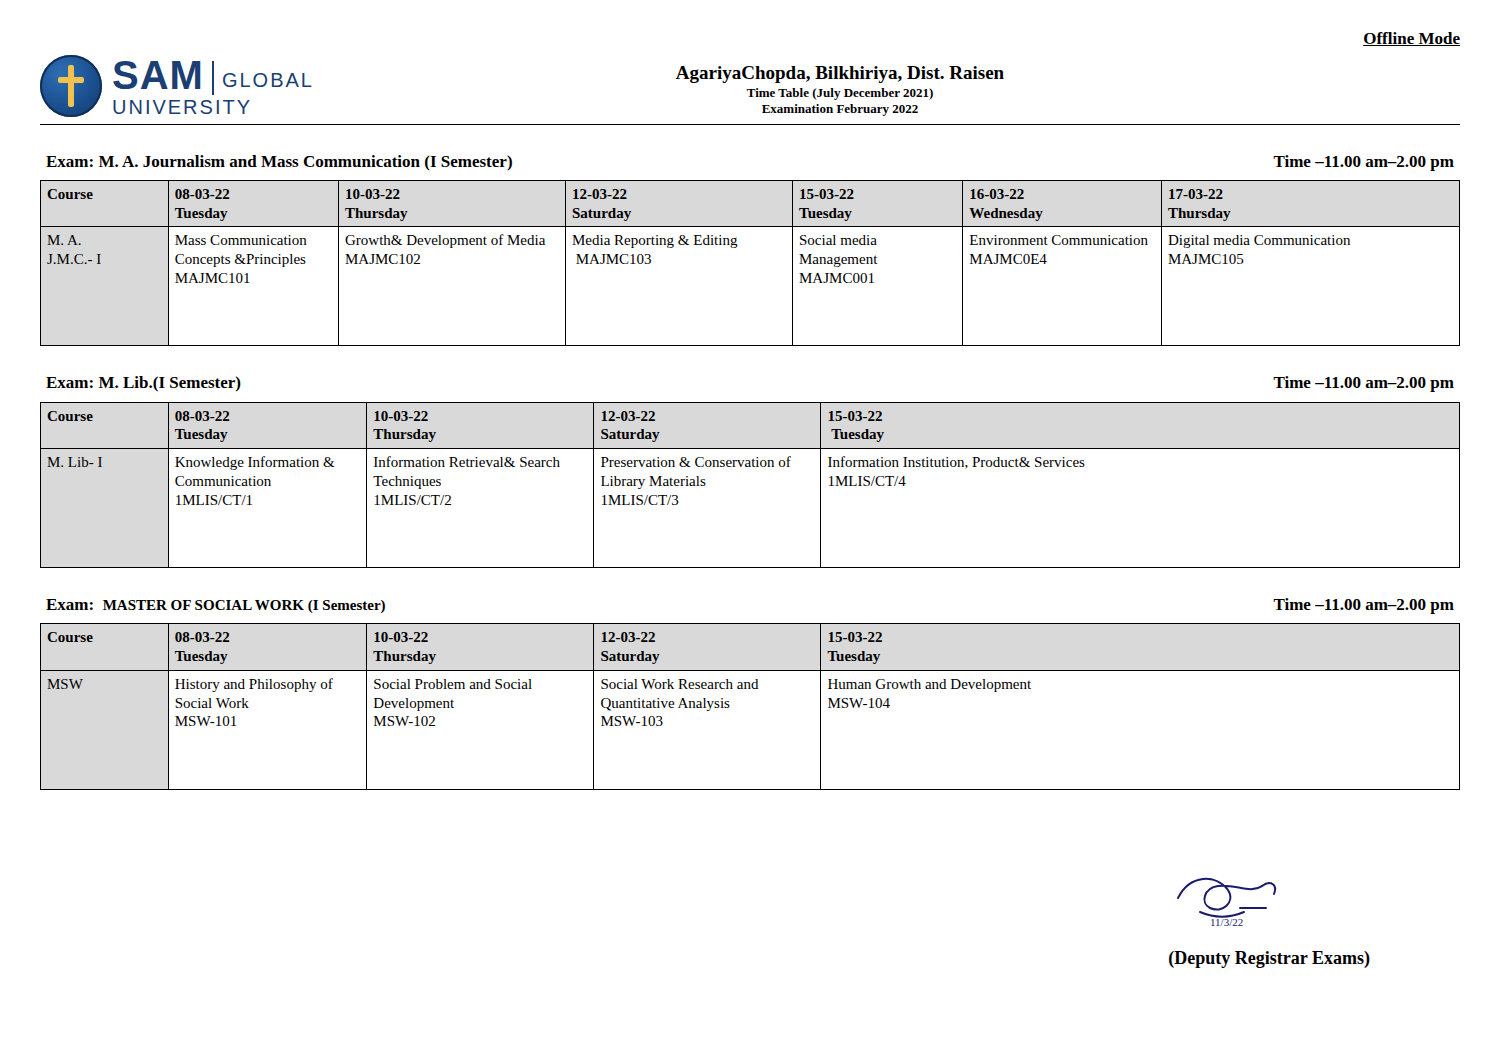Offline Mode
SAM GLOBAL UNIVERSITY
AgariyaChopda, Bilkhiriya, Dist. Raisen
Time Table (July December 2021)
Examination February 2022
Exam: M. A. Journalism and Mass Communication (I Semester)
Time –11.00 am–2.00 pm
| Course | 08-03-22 Tuesday | 10-03-22 Thursday | 12-03-22 Saturday | 15-03-22 Tuesday | 16-03-22 Wednesday | 17-03-22 Thursday |
| --- | --- | --- | --- | --- | --- | --- |
| M. A. J.M.C.- I | Mass Communication Concepts &Principles MAJMC101 | Growth& Development of Media MAJMC102 | Media Reporting & Editing MAJMC103 | Social media Management MAJMC001 | Environment Communication MAJMC0E4 | Digital media Communication MAJMC105 |
Exam: M. Lib.(I Semester)
Time –11.00 am–2.00 pm
| Course | 08-03-22 Tuesday | 10-03-22 Thursday | 12-03-22 Saturday | 15-03-22 Tuesday |
| --- | --- | --- | --- | --- |
| M. Lib- I | Knowledge Information & Communication 1MLIS/CT/1 | Information Retrieval& Search Techniques 1MLIS/CT/2 | Preservation & Conservation of Library Materials 1MLIS/CT/3 | Information Institution, Product& Services 1MLIS/CT/4 |
Exam: MASTER OF SOCIAL WORK (I Semester)
Time –11.00 am–2.00 pm
| Course | 08-03-22 Tuesday | 10-03-22 Thursday | 12-03-22 Saturday | 15-03-22 Tuesday |
| --- | --- | --- | --- | --- |
| MSW | History and Philosophy of Social Work MSW-101 | Social Problem and Social Development MSW-102 | Social Work Research and Quantitative Analysis MSW-103 | Human Growth and Development MSW-104 |
11/3/22
(Deputy Registrar Exams)